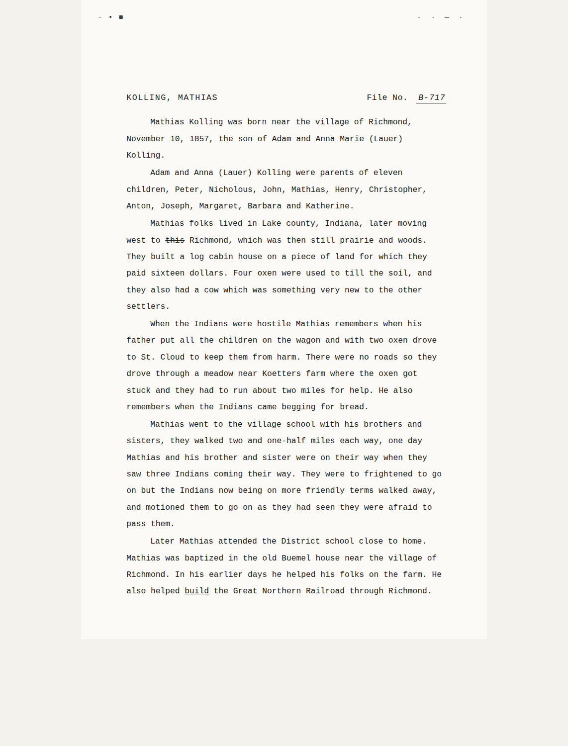- • ■ - · — ·
Kolling, Mathias
File No. B-717
Mathias Kolling was born near the village of Richmond, November 10, 1857, the son of Adam and Anna Marie (Lauer) Kolling.
Adam and Anna (Lauer) Kolling were parents of eleven children, Peter, Nicholous, John, Mathias, Henry, Christopher, Anton, Joseph, Margaret, Barbara and Katherine.
Mathias folks lived in Lake county, Indiana, later moving west to this Richmond, which was then still prairie and woods. They built a log cabin house on a piece of land for which they paid sixteen dollars. Four oxen were used to till the soil, and they also had a cow which was something very new to the other settlers.
When the Indians were hostile Mathias remembers when his father put all the children on the wagon and with two oxen drove to St. Cloud to keep them from harm. There were no roads so they drove through a meadow near Koetters farm where the oxen got stuck and they had to run about two miles for help. He also remembers when the Indians came begging for bread.
Mathias went to the village school with his brothers and sisters, they walked two and one-half miles each way, one day Mathias and his brother and sister were on their way when they saw three Indians coming their way. They were to frightened to go on but the Indians now being on more friendly terms walked away, and motioned them to go on as they had seen they were afraid to pass them.
Later Mathias attended the District school close to home. Mathias was baptized in the old Buemel house near the village of Richmond. In his earlier days he helped his folks on the farm. He also helped build the Great Northern Railroad through Richmond.